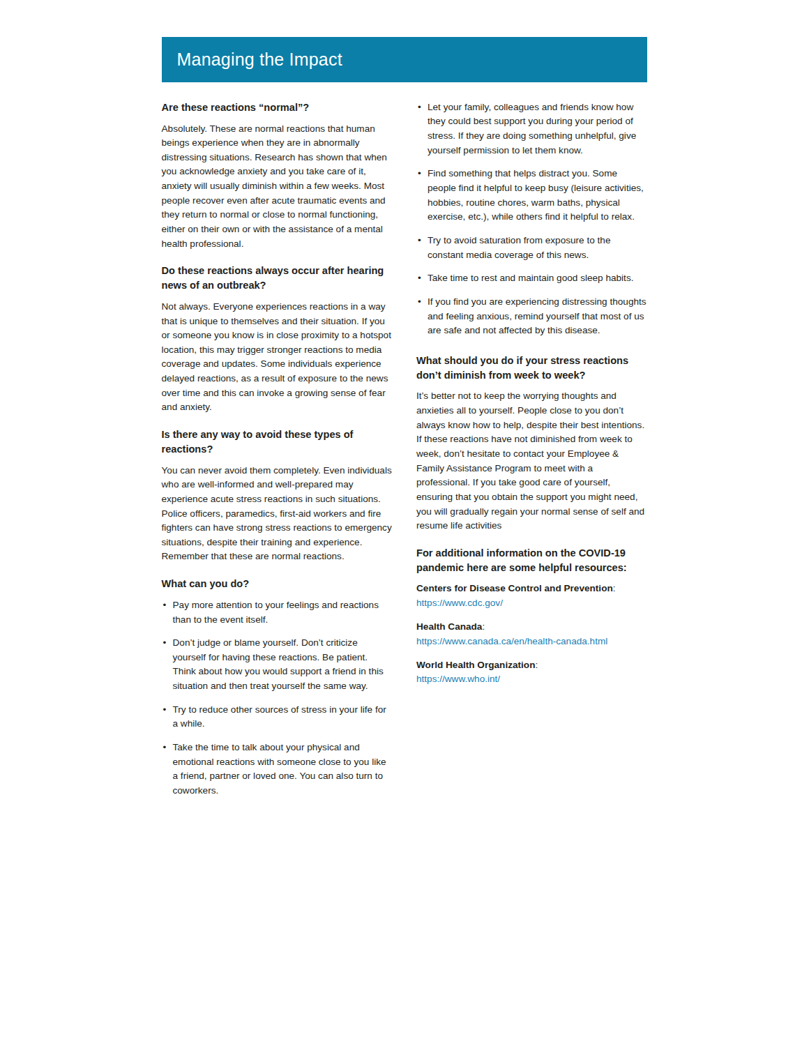Managing the Impact
Are these reactions “normal”?
Absolutely. These are normal reactions that human beings experience when they are in abnormally distressing situations. Research has shown that when you acknowledge anxiety and you take care of it, anxiety will usually diminish within a few weeks. Most people recover even after acute traumatic events and they return to normal or close to normal functioning, either on their own or with the assistance of a mental health professional.
Do these reactions always occur after hearing news of an outbreak?
Not always. Everyone experiences reactions in a way that is unique to themselves and their situation. If you or someone you know is in close proximity to a hotspot location, this may trigger stronger reactions to media coverage and updates. Some individuals experience delayed reactions, as a result of exposure to the news over time and this can invoke a growing sense of fear and anxiety.
Is there any way to avoid these types of reactions?
You can never avoid them completely. Even individuals who are well-informed and well-prepared may experience acute stress reactions in such situations. Police officers, paramedics, first-aid workers and fire fighters can have strong stress reactions to emergency situations, despite their training and experience. Remember that these are normal reactions.
What can you do?
Pay more attention to your feelings and reactions than to the event itself.
Don’t judge or blame yourself. Don’t criticize yourself for having these reactions. Be patient. Think about how you would support a friend in this situation and then treat yourself the same way.
Try to reduce other sources of stress in your life for a while.
Take the time to talk about your physical and emotional reactions with someone close to you like a friend, partner or loved one. You can also turn to coworkers.
Let your family, colleagues and friends know how they could best support you during your period of stress. If they are doing something unhelpful, give yourself permission to let them know.
Find something that helps distract you. Some people find it helpful to keep busy (leisure activities, hobbies, routine chores, warm baths, physical exercise, etc.), while others find it helpful to relax.
Try to avoid saturation from exposure to the constant media coverage of this news.
Take time to rest and maintain good sleep habits.
If you find you are experiencing distressing thoughts and feeling anxious, remind yourself that most of us are safe and not affected by this disease.
What should you do if your stress reactions don’t diminish from week to week?
It’s better not to keep the worrying thoughts and anxieties all to yourself. People close to you don’t always know how to help, despite their best intentions. If these reactions have not diminished from week to week, don’t hesitate to contact your Employee & Family Assistance Program to meet with a professional. If you take good care of yourself, ensuring that you obtain the support you might need, you will gradually regain your normal sense of self and resume life activities
For additional information on the COVID-19 pandemic here are some helpful resources:
Centers for Disease Control and Prevention:
https://www.cdc.gov/
Health Canada:
https://www.canada.ca/en/health-canada.html
World Health Organization:
https://www.who.int/